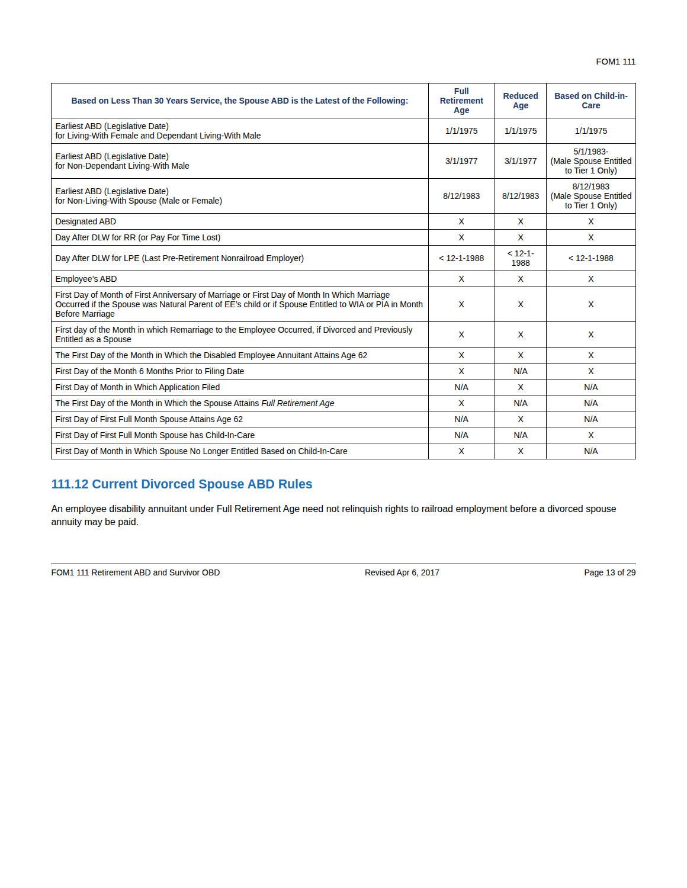FOM1 111
| Based on Less Than 30 Years Service, the Spouse ABD is the Latest of the Following: | Full Retirement Age | Reduced Age | Based on Child-in-Care |
| --- | --- | --- | --- |
| Earliest ABD (Legislative Date) for Living-With Female and Dependant Living-With Male | 1/1/1975 | 1/1/1975 | 1/1/1975 |
| Earliest ABD (Legislative Date) for Non-Dependant Living-With Male | 3/1/1977 | 3/1/1977 | 5/1/1983- (Male Spouse Entitled to Tier 1 Only) |
| Earliest ABD (Legislative Date) for Non-Living-With Spouse (Male or Female) | 8/12/1983 | 8/12/1983 | 8/12/1983 (Male Spouse Entitled to Tier 1 Only) |
| Designated ABD | X | X | X |
| Day After DLW for RR (or Pay For Time Lost) | X | X | X |
| Day After DLW for LPE (Last Pre-Retirement Nonrailroad Employer) | < 12-1-1988 | < 12-1-1988 | < 12-1-1988 |
| Employee’s ABD | X | X | X |
| First Day of Month of First Anniversary of Marriage or First Day of Month In Which Marriage Occurred if the Spouse was Natural Parent of EE’s child or if Spouse Entitled to WIA or PIA in Month Before Marriage | X | X | X |
| First day of the Month in which Remarriage to the Employee Occurred, if Divorced and Previously Entitled as a Spouse | X | X | X |
| The First Day of the Month in Which the Disabled Employee Annuitant Attains Age 62 | X | X | X |
| First Day of the Month 6 Months Prior to Filing Date | X | N/A | X |
| First Day of Month in Which Application Filed | N/A | X | N/A |
| The First Day of the Month in Which the Spouse Attains Full Retirement Age | X | N/A | N/A |
| First Day of First Full Month Spouse Attains Age 62 | N/A | X | N/A |
| First Day of First Full Month Spouse has Child-In-Care | N/A | N/A | X |
| First Day of Month in Which Spouse No Longer Entitled Based on Child-In-Care | X | X | N/A |
111.12 Current Divorced Spouse ABD Rules
An employee disability annuitant under Full Retirement Age need not relinquish rights to railroad employment before a divorced spouse annuity may be paid.
FOM1 111 Retirement ABD and Survivor OBD Revised Apr 6, 2017 Page 13 of 29